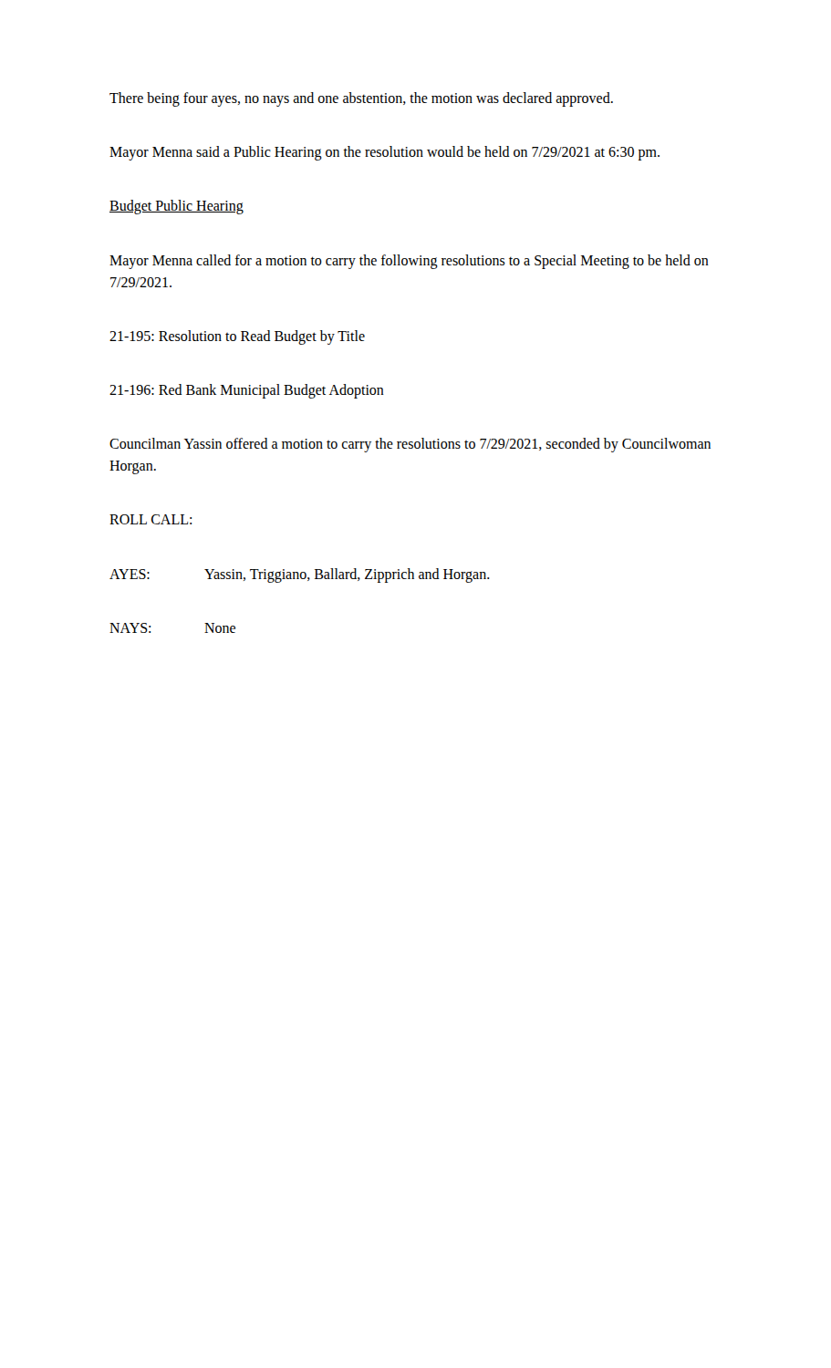There being four ayes, no nays and one abstention, the motion was declared approved.
Mayor Menna said a Public Hearing on the resolution would be held on 7/29/2021 at 6:30 pm.
Budget Public Hearing
Mayor Menna called for a motion to carry the following resolutions to a Special Meeting to be held on 7/29/2021.
21-195: Resolution to Read Budget by Title
21-196: Red Bank Municipal Budget Adoption
Councilman Yassin offered a motion to carry the resolutions to 7/29/2021, seconded by Councilwoman Horgan.
ROLL CALL:
AYES: Yassin, Triggiano, Ballard, Zipprich and Horgan.
NAYS: None